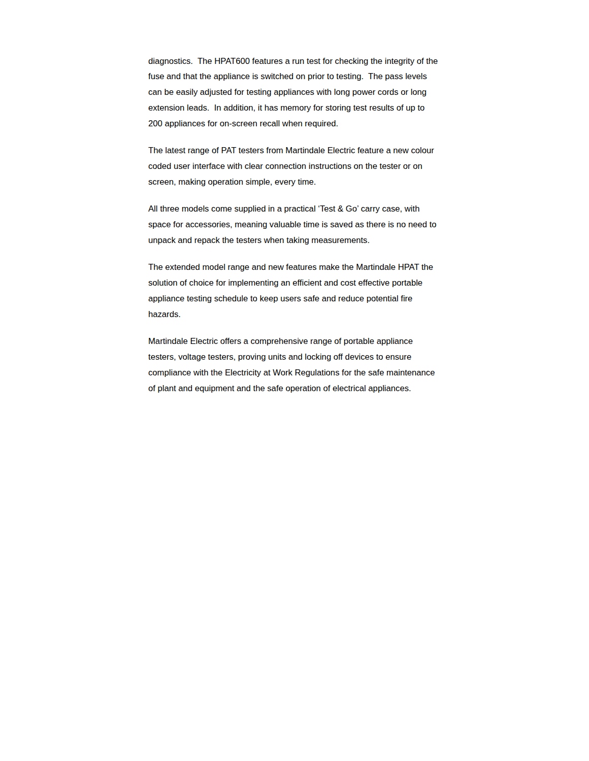diagnostics. The HPAT600 features a run test for checking the integrity of the fuse and that the appliance is switched on prior to testing. The pass levels can be easily adjusted for testing appliances with long power cords or long extension leads. In addition, it has memory for storing test results of up to 200 appliances for on-screen recall when required.
The latest range of PAT testers from Martindale Electric feature a new colour coded user interface with clear connection instructions on the tester or on screen, making operation simple, every time.
All three models come supplied in a practical ‘Test & Go’ carry case, with space for accessories, meaning valuable time is saved as there is no need to unpack and repack the testers when taking measurements.
The extended model range and new features make the Martindale HPAT the solution of choice for implementing an efficient and cost effective portable appliance testing schedule to keep users safe and reduce potential fire hazards.
Martindale Electric offers a comprehensive range of portable appliance testers, voltage testers, proving units and locking off devices to ensure compliance with the Electricity at Work Regulations for the safe maintenance of plant and equipment and the safe operation of electrical appliances.